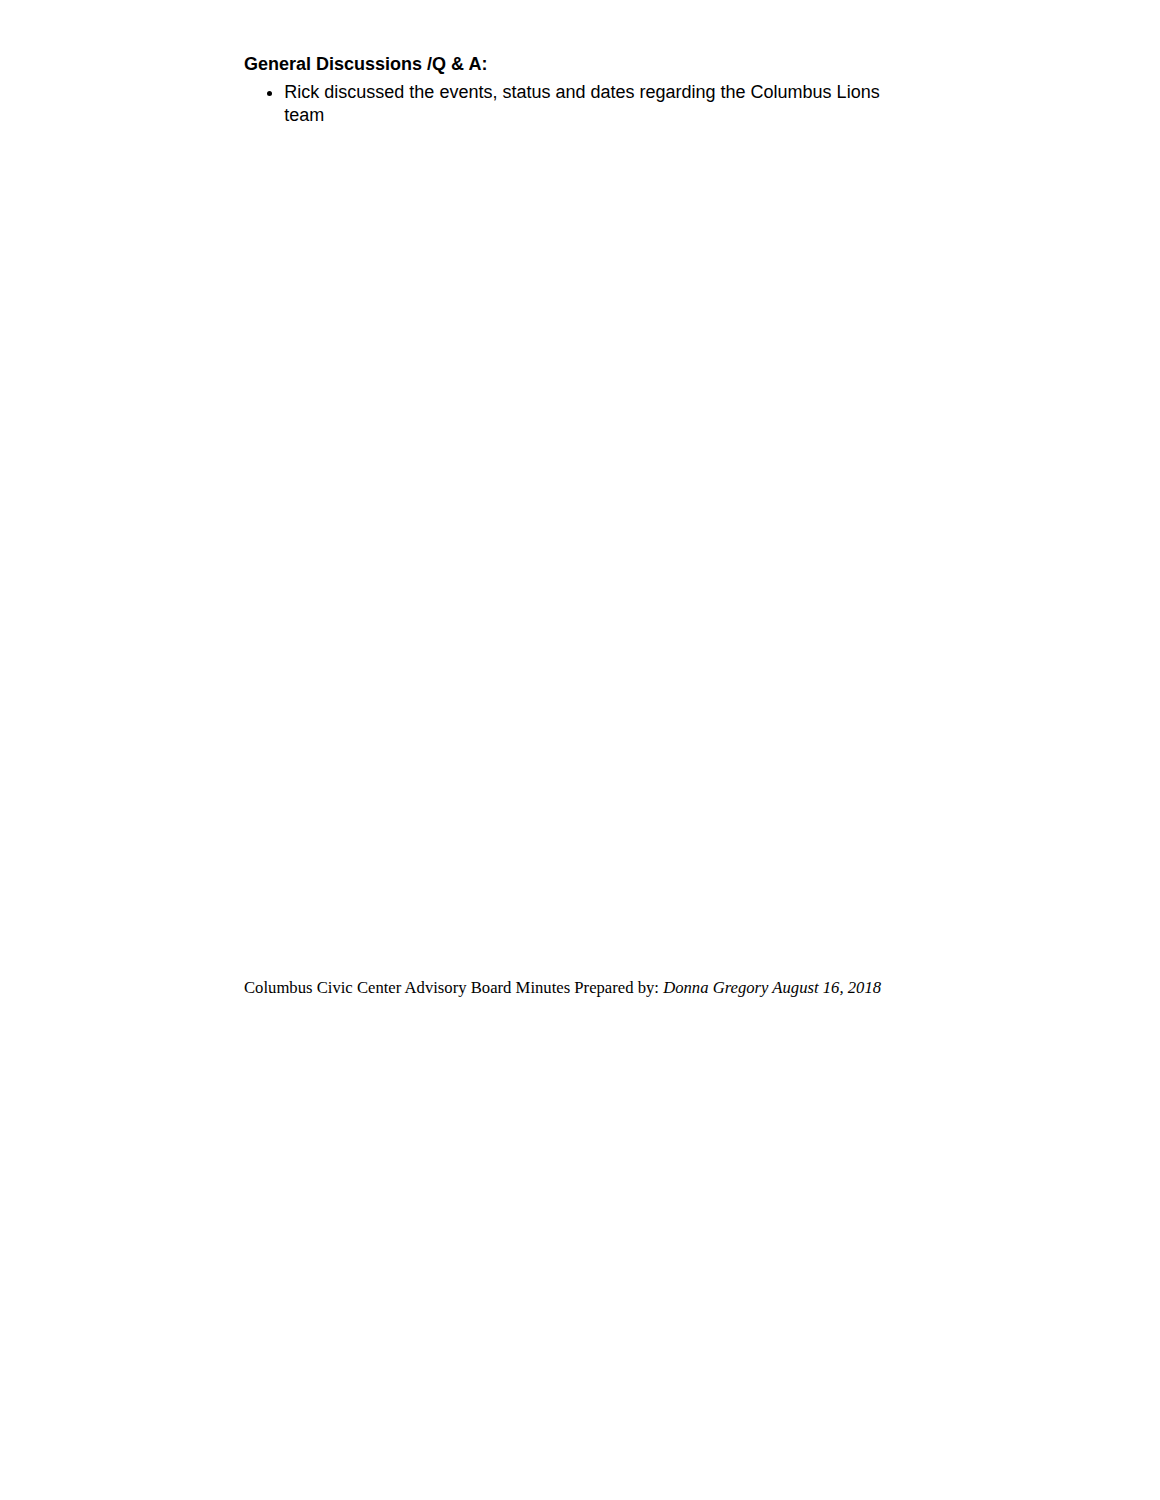General Discussions /Q & A:
Rick discussed the events, status and dates regarding the Columbus Lions team
Columbus Civic Center Advisory Board Minutes Prepared by: Donna Gregory August 16, 2018